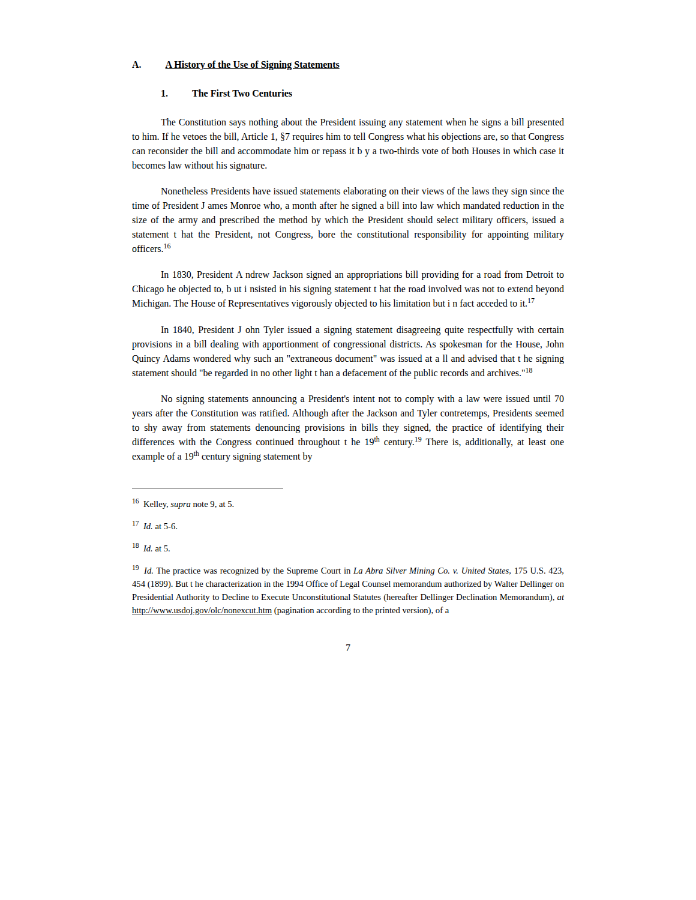A. A History of the Use of Signing Statements
1. The First Two Centuries
The Constitution says nothing about the President issuing any statement when he signs a bill presented to him. If he vetoes the bill, Article 1, §7 requires him to tell Congress what his objections are, so that Congress can reconsider the bill and accommodate him or repass it b y a two-thirds vote of both Houses in which case it becomes law without his signature.
Nonetheless Presidents have issued statements elaborating on their views of the laws they sign since the time of President J ames Monroe who, a month after he signed a bill into law which mandated reduction in the size of the army and prescribed the method by which the President should select military officers, issued a statement t hat the President, not Congress, bore the constitutional responsibility for appointing military officers.16
In 1830, President A ndrew Jackson signed an appropriations bill providing for a road from Detroit to Chicago he objected to, b ut i nsisted in his signing statement t hat the road involved was not to extend beyond Michigan. The House of Representatives vigorously objected to his limitation but i n fact acceded to it.17
In 1840, President J ohn Tyler issued a signing statement disagreeing quite respectfully with certain provisions in a bill dealing with apportionment of congressional districts. As spokesman for the House, John Quincy Adams wondered why such an "extraneous document" was issued at a ll and advised that t he signing statement should "be regarded in no other light t han a defacement of the public records and archives."18
No signing statements announcing a President's intent not to comply with a law were issued until 70 years after the Constitution was ratified. Although after the Jackson and Tyler contretemps, Presidents seemed to shy away from statements denouncing provisions in bills they signed, the practice of identifying their differences with the Congress continued throughout t he 19th century.19 There is, additionally, at least one example of a 19th century signing statement by
16 Kelley, supra note 9, at 5.
17 Id. at 5-6.
18 Id. at 5.
19 Id. The practice was recognized by the Supreme Court in La Abra Silver Mining Co. v. United States, 175 U.S. 423, 454 (1899). But t he characterization in the 1994 Office of Legal Counsel memorandum authorized by Walter Dellinger on Presidential Authority to Decline to Execute Unconstitutional Statutes (hereafter Dellinger Declination Memorandum), at http://www.usdoj.gov/olc/nonexcut.htm (pagination according to the printed version), of a
7